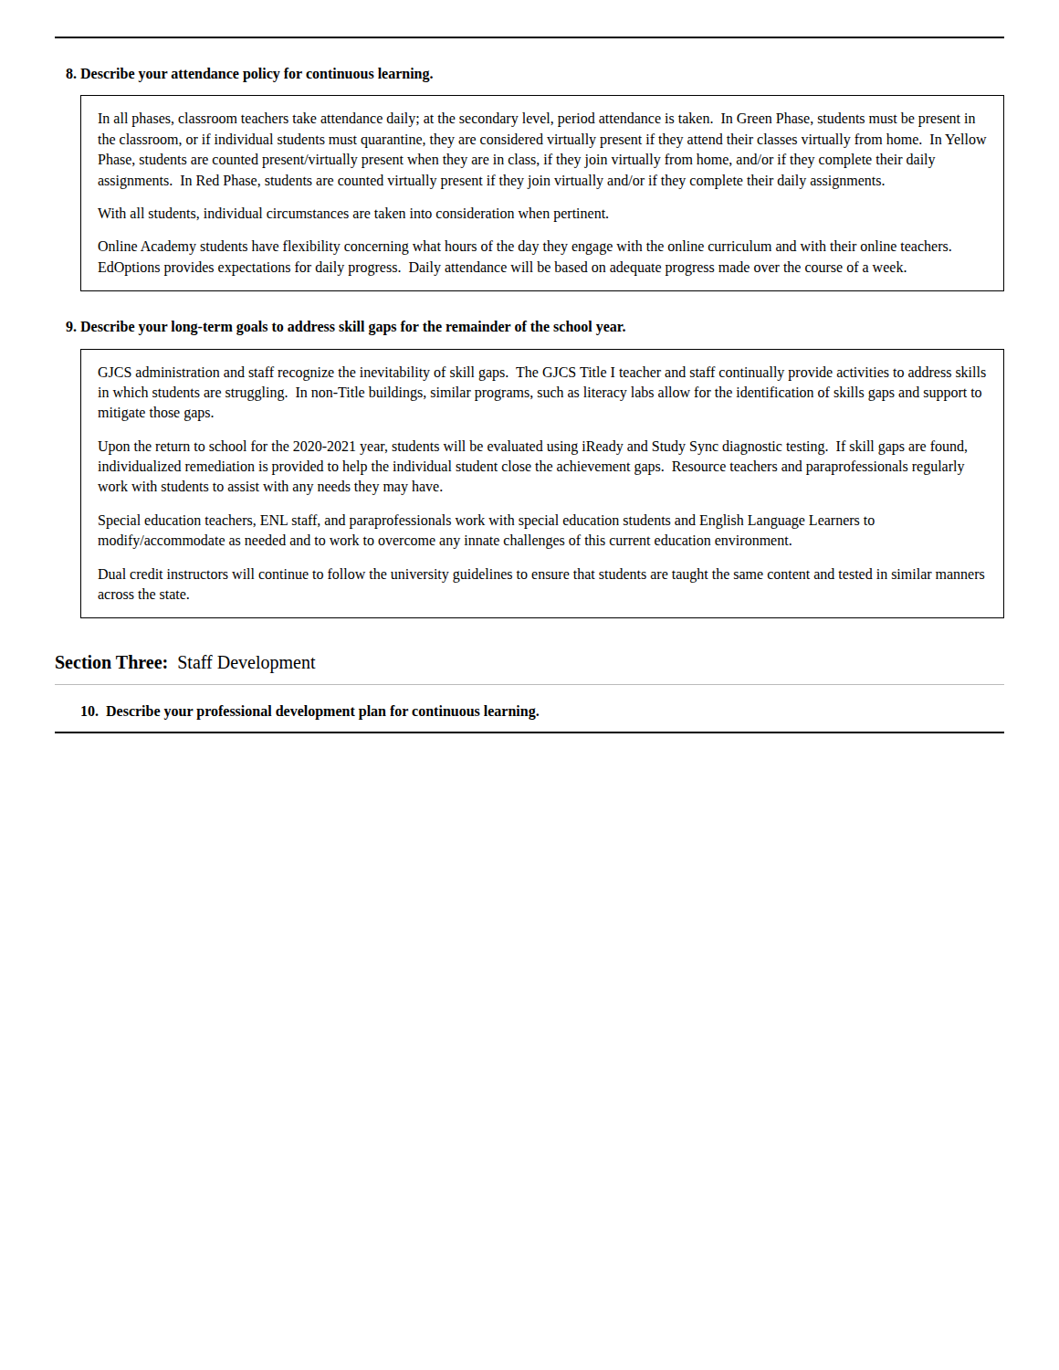Describe your attendance policy for continuous learning.
In all phases, classroom teachers take attendance daily; at the secondary level, period attendance is taken. In Green Phase, students must be present in the classroom, or if individual students must quarantine, they are considered virtually present if they attend their classes virtually from home. In Yellow Phase, students are counted present/virtually present when they are in class, if they join virtually from home, and/or if they complete their daily assignments. In Red Phase, students are counted virtually present if they join virtually and/or if they complete their daily assignments.
With all students, individual circumstances are taken into consideration when pertinent.
Online Academy students have flexibility concerning what hours of the day they engage with the online curriculum and with their online teachers. EdOptions provides expectations for daily progress. Daily attendance will be based on adequate progress made over the course of a week.
Describe your long-term goals to address skill gaps for the remainder of the school year.
GJCS administration and staff recognize the inevitability of skill gaps. The GJCS Title I teacher and staff continually provide activities to address skills in which students are struggling. In non-Title buildings, similar programs, such as literacy labs allow for the identification of skills gaps and support to mitigate those gaps.
Upon the return to school for the 2020-2021 year, students will be evaluated using iReady and Study Sync diagnostic testing. If skill gaps are found, individualized remediation is provided to help the individual student close the achievement gaps. Resource teachers and paraprofessionals regularly work with students to assist with any needs they may have.
Special education teachers, ENL staff, and paraprofessionals work with special education students and English Language Learners to modify/accommodate as needed and to work to overcome any innate challenges of this current education environment.
Dual credit instructors will continue to follow the university guidelines to ensure that students are taught the same content and tested in similar manners across the state.
Section Three: Staff Development
10. Describe your professional development plan for continuous learning.